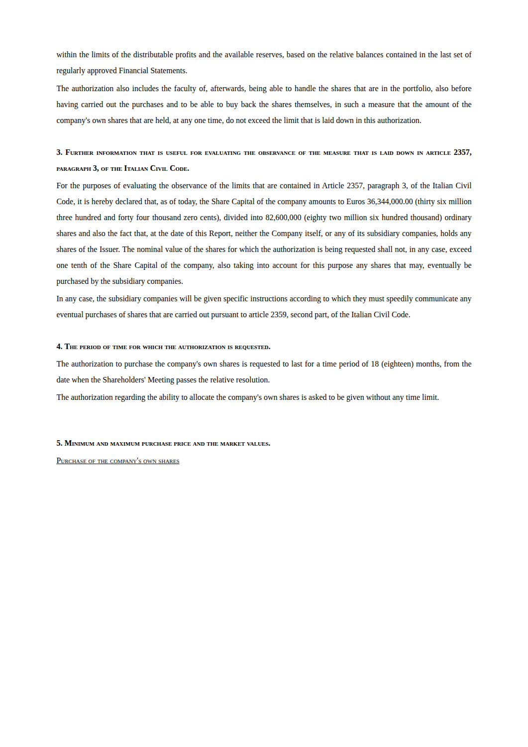within the limits of the distributable profits and the available reserves, based on the relative balances contained in the last set of regularly approved Financial Statements.
The authorization also includes the faculty of, afterwards, being able to handle the shares that are in the portfolio, also before having carried out the purchases and to be able to buy back the shares themselves, in such a measure that the amount of the company's own shares that are held, at any one time, do not exceed the limit that is laid down in this authorization.
3. Further information that is useful for evaluating the observance of the measure that is laid down in article 2357, paragraph 3, of the Italian Civil Code.
For the purposes of evaluating the observance of the limits that are contained in Article 2357, paragraph 3, of the Italian Civil Code, it is hereby declared that, as of today, the Share Capital of the company amounts to Euros 36,344,000.00 (thirty six million three hundred and forty four thousand zero cents), divided into 82,600,000 (eighty two million six hundred thousand) ordinary shares and also the fact that, at the date of this Report, neither the Company itself, or any of its subsidiary companies, holds any shares of the Issuer. The nominal value of the shares for which the authorization is being requested shall not, in any case, exceed one tenth of the Share Capital of the company, also taking into account for this purpose any shares that may, eventually be purchased by the subsidiary companies.
In any case, the subsidiary companies will be given specific instructions according to which they must speedily communicate any eventual purchases of shares that are carried out pursuant to article 2359, second part, of the Italian Civil Code.
4. The period of time for which the authorization is requested.
The authorization to purchase the company's own shares is requested to last for a time period of 18 (eighteen) months, from the date when the Shareholders' Meeting passes the relative resolution.
The authorization regarding the ability to allocate the company's own shares is asked to be given without any time limit.
5. Minimum and maximum purchase price and the market values.
Purchase of the company's own shares